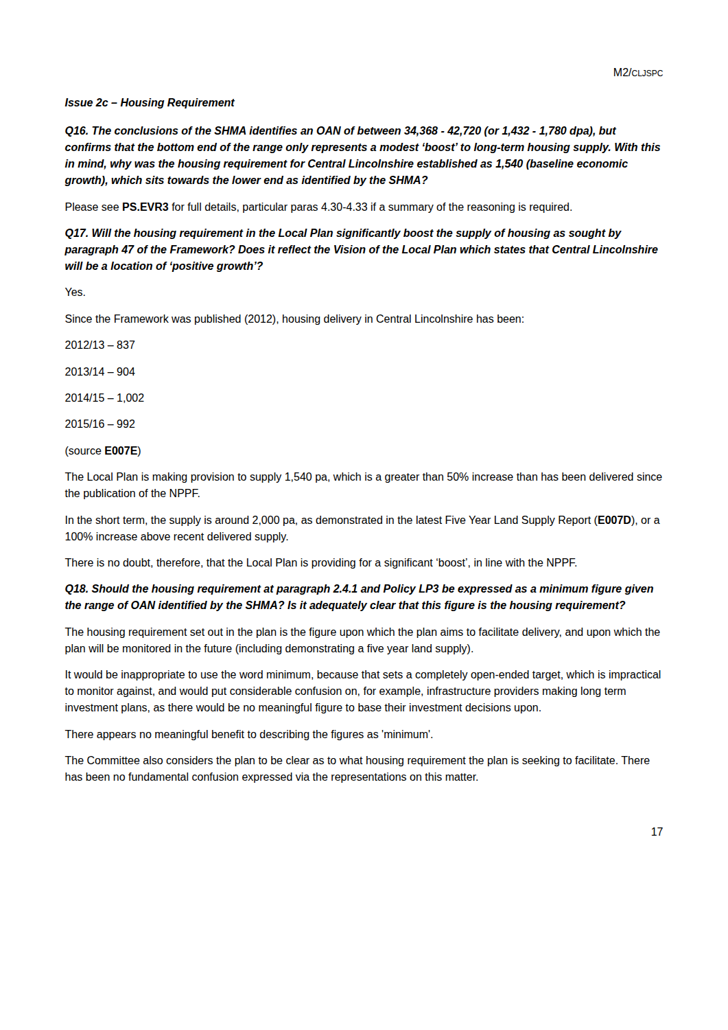M2/CLJSPC
Issue 2c – Housing Requirement
Q16. The conclusions of the SHMA identifies an OAN of between 34,368 - 42,720 (or 1,432 - 1,780 dpa), but confirms that the bottom end of the range only represents a modest ‘boost’ to long-term housing supply. With this in mind, why was the housing requirement for Central Lincolnshire established as 1,540 (baseline economic growth), which sits towards the lower end as identified by the SHMA?
Please see PS.EVR3 for full details, particular paras 4.30-4.33 if a summary of the reasoning is required.
Q17. Will the housing requirement in the Local Plan significantly boost the supply of housing as sought by paragraph 47 of the Framework? Does it reflect the Vision of the Local Plan which states that Central Lincolnshire will be a location of ‘positive growth’?
Yes.
Since the Framework was published (2012), housing delivery in Central Lincolnshire has been:
2012/13 – 837
2013/14 – 904
2014/15 – 1,002
2015/16 – 992
(source E007E)
The Local Plan is making provision to supply 1,540 pa, which is a greater than 50% increase than has been delivered since the publication of the NPPF.
In the short term, the supply is around 2,000 pa, as demonstrated in the latest Five Year Land Supply Report (E007D), or a 100% increase above recent delivered supply.
There is no doubt, therefore, that the Local Plan is providing for a significant ‘boost’, in line with the NPPF.
Q18. Should the housing requirement at paragraph 2.4.1 and Policy LP3 be expressed as a minimum figure given the range of OAN identified by the SHMA? Is it adequately clear that this figure is the housing requirement?
The housing requirement set out in the plan is the figure upon which the plan aims to facilitate delivery, and upon which the plan will be monitored in the future (including demonstrating a five year land supply).
It would be inappropriate to use the word minimum, because that sets a completely open-ended target, which is impractical to monitor against, and would put considerable confusion on, for example, infrastructure providers making long term investment plans, as there would be no meaningful figure to base their investment decisions upon.
There appears no meaningful benefit to describing the figures as 'minimum'.
The Committee also considers the plan to be clear as to what housing requirement the plan is seeking to facilitate. There has been no fundamental confusion expressed via the representations on this matter.
17